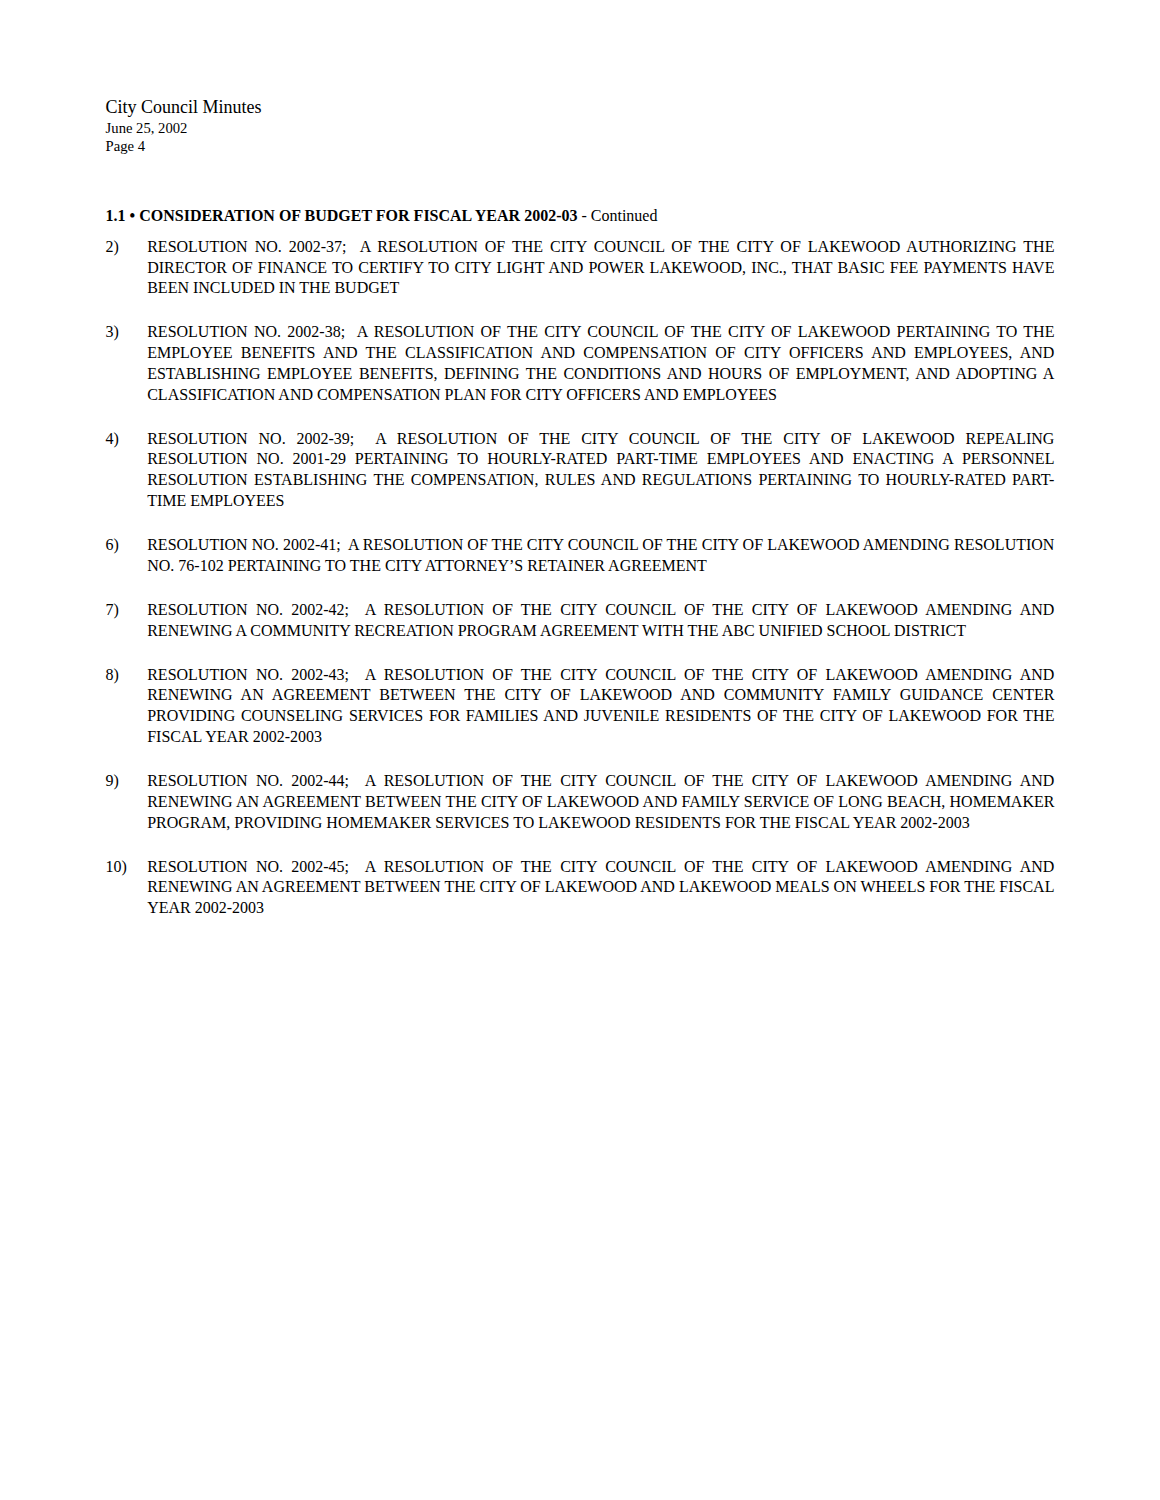City Council Minutes
June 25, 2002
Page 4
1.1 • CONSIDERATION OF BUDGET FOR FISCAL YEAR 2002-03 - Continued
2) RESOLUTION NO. 2002-37; A RESOLUTION OF THE CITY COUNCIL OF THE CITY OF LAKEWOOD AUTHORIZING THE DIRECTOR OF FINANCE TO CERTIFY TO CITY LIGHT AND POWER LAKEWOOD, INC., THAT BASIC FEE PAYMENTS HAVE BEEN INCLUDED IN THE BUDGET
3) RESOLUTION NO. 2002-38; A RESOLUTION OF THE CITY COUNCIL OF THE CITY OF LAKEWOOD PERTAINING TO THE EMPLOYEE BENEFITS AND THE CLASSIFICATION AND COMPENSATION OF CITY OFFICERS AND EMPLOYEES, AND ESTABLISHING EMPLOYEE BENEFITS, DEFINING THE CONDITIONS AND HOURS OF EMPLOYMENT, AND ADOPTING A CLASSIFICATION AND COMPENSATION PLAN FOR CITY OFFICERS AND EMPLOYEES
4) RESOLUTION NO. 2002-39; A RESOLUTION OF THE CITY COUNCIL OF THE CITY OF LAKEWOOD REPEALING RESOLUTION NO. 2001-29 PERTAINING TO HOURLY-RATED PART-TIME EMPLOYEES AND ENACTING A PERSONNEL RESOLUTION ESTABLISHING THE COMPENSATION, RULES AND REGULATIONS PERTAINING TO HOURLY-RATED PART-TIME EMPLOYEES
6) RESOLUTION NO. 2002-41; A RESOLUTION OF THE CITY COUNCIL OF THE CITY OF LAKEWOOD AMENDING RESOLUTION NO. 76-102 PERTAINING TO THE CITY ATTORNEY’S RETAINER AGREEMENT
7) RESOLUTION NO. 2002-42; A RESOLUTION OF THE CITY COUNCIL OF THE CITY OF LAKEWOOD AMENDING AND RENEWING A COMMUNITY RECREATION PROGRAM AGREEMENT WITH THE ABC UNIFIED SCHOOL DISTRICT
8) RESOLUTION NO. 2002-43; A RESOLUTION OF THE CITY COUNCIL OF THE CITY OF LAKEWOOD AMENDING AND RENEWING AN AGREEMENT BETWEEN THE CITY OF LAKEWOOD AND COMMUNITY FAMILY GUIDANCE CENTER PROVIDING COUNSELING SERVICES FOR FAMILIES AND JUVENILE RESIDENTS OF THE CITY OF LAKEWOOD FOR THE FISCAL YEAR 2002-2003
9) RESOLUTION NO. 2002-44; A RESOLUTION OF THE CITY COUNCIL OF THE CITY OF LAKEWOOD AMENDING AND RENEWING AN AGREEMENT BETWEEN THE CITY OF LAKEWOOD AND FAMILY SERVICE OF LONG BEACH, HOMEMAKER PROGRAM, PROVIDING HOMEMAKER SERVICES TO LAKEWOOD RESIDENTS FOR THE FISCAL YEAR 2002-2003
10) RESOLUTION NO. 2002-45; A RESOLUTION OF THE CITY COUNCIL OF THE CITY OF LAKEWOOD AMENDING AND RENEWING AN AGREEMENT BETWEEN THE CITY OF LAKEWOOD AND LAKEWOOD MEALS ON WHEELS FOR THE FISCAL YEAR 2002-2003